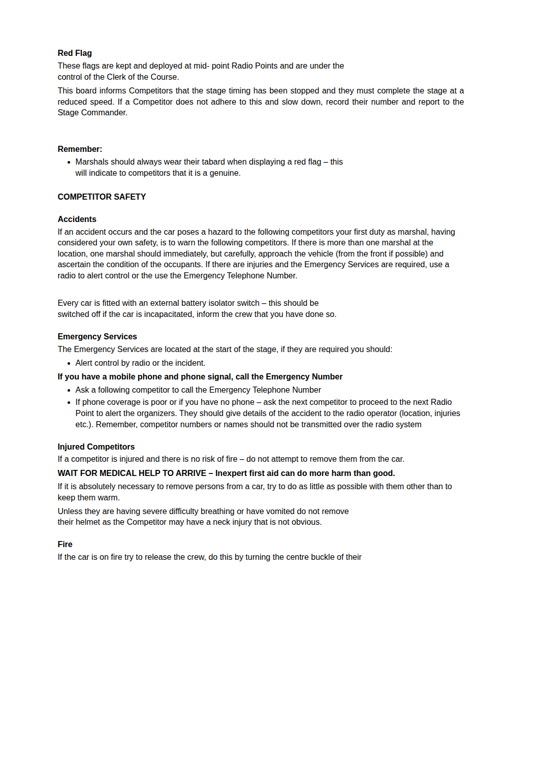Red Flag
These flags are kept and deployed at mid- point Radio Points and are under the
control of the Clerk of the Course.
This board informs Competitors that the stage timing has been stopped and they must complete the stage at a reduced speed. If a Competitor does not adhere to this and slow down, record their number and report to the Stage Commander.
Remember:
Marshals should always wear their tabard when displaying a red flag – this
will indicate to competitors that it is a genuine.
COMPETITOR SAFETY
Accidents
If an accident occurs and the car poses a hazard to the following competitors your first duty as marshal, having considered your own safety, is to warn the following competitors. If there is more than one marshal at the location, one marshal should immediately, but carefully, approach the vehicle (from the front if possible) and ascertain the condition of the occupants. If there are injuries and the Emergency Services are required, use a radio to alert control or the use the Emergency Telephone Number.
Every car is fitted with an external battery isolator switch – this should be
switched off if the car is incapacitated, inform the crew that you have done so.
Emergency Services
The Emergency Services are located at the start of the stage, if they are required you should:
Alert control by radio or the incident.
If you have a mobile phone and phone signal, call the Emergency Number
Ask a following competitor to call the Emergency Telephone Number
If phone coverage is poor or if you have no phone – ask the next competitor to proceed to the next Radio Point to alert the organizers. They should give details of the accident to the radio operator (location, injuries etc.). Remember, competitor numbers or names should not be transmitted over the radio system
Injured Competitors
If a competitor is injured and there is no risk of fire – do not attempt to remove them from the car.
WAIT FOR MEDICAL HELP TO ARRIVE – Inexpert first aid can do more harm than good.
If it is absolutely necessary to remove persons from a car, try to do as little as possible with them other than to keep them warm.
Unless they are having severe difficulty breathing or have vomited do not remove
their helmet as the Competitor may have a neck injury that is not obvious.
Fire
If the car is on fire try to release the crew, do this by turning the centre buckle of their